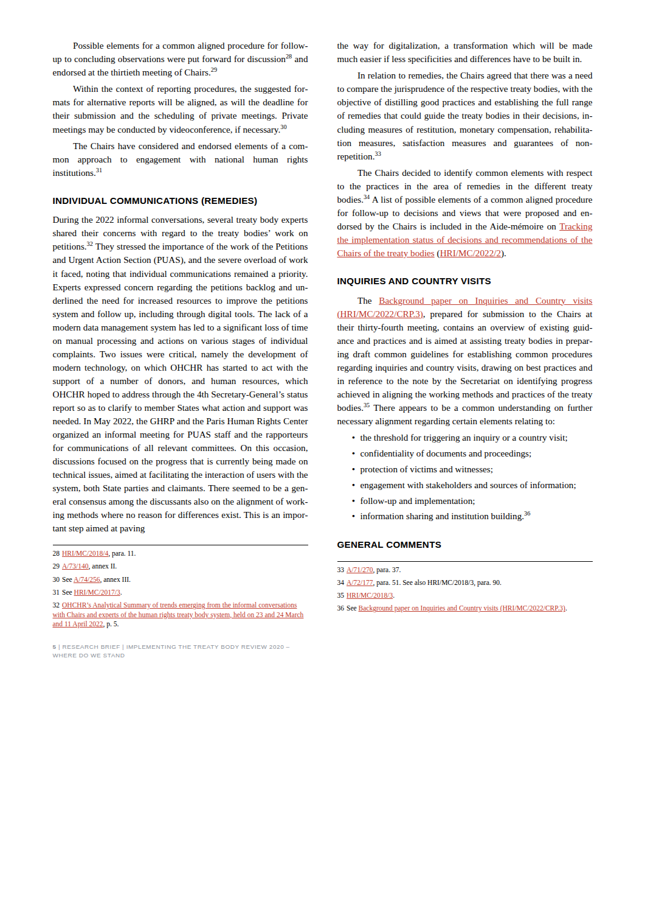Possible elements for a common aligned procedure for follow-up to concluding observations were put forward for discussion28 and endorsed at the thirtieth meeting of Chairs.29
Within the context of reporting procedures, the suggested formats for alternative reports will be aligned, as will the deadline for their submission and the scheduling of private meetings. Private meetings may be conducted by videoconference, if necessary.30
The Chairs have considered and endorsed elements of a common approach to engagement with national human rights institutions.31
Individual communications (remedies)
During the 2022 informal conversations, several treaty body experts shared their concerns with regard to the treaty bodies’ work on petitions.32 They stressed the importance of the work of the Petitions and Urgent Action Section (PUAS), and the severe overload of work it faced, noting that individual communications remained a priority. Experts expressed concern regarding the petitions backlog and underlined the need for increased resources to improve the petitions system and follow up, including through digital tools. The lack of a modern data management system has led to a significant loss of time on manual processing and actions on various stages of individual complaints. Two issues were critical, namely the development of modern technology, on which OHCHR has started to act with the support of a number of donors, and human resources, which OHCHR hoped to address through the 4th Secretary-General’s status report so as to clarify to member States what action and support was needed. In May 2022, the GHRP and the Paris Human Rights Center organized an informal meeting for PUAS staff and the rapporteurs for communications of all relevant committees. On this occasion, discussions focused on the progress that is currently being made on technical issues, aimed at facilitating the interaction of users with the system, both State parties and claimants. There seemed to be a general consensus among the discussants also on the alignment of working methods where no reason for differences exist. This is an important step aimed at paving
28 HRI/MC/2018/4, para. 11.
29 A/73/140, annex II.
30 See A/74/256, annex III.
31 See HRI/MC/2017/3.
32 OHCHR’s Analytical Summary of trends emerging from the informal conversations with Chairs and experts of the human rights treaty body system, held on 23 and 24 March and 11 April 2022, p. 5.
5 | Research Brief | Implementing the Treaty Body Review 2020 – Where Do We Stand
the way for digitalization, a transformation which will be made much easier if less specificities and differences have to be built in.
In relation to remedies, the Chairs agreed that there was a need to compare the jurisprudence of the respective treaty bodies, with the objective of distilling good practices and establishing the full range of remedies that could guide the treaty bodies in their decisions, including measures of restitution, monetary compensation, rehabilitation measures, satisfaction measures and guarantees of non-repetition.33
The Chairs decided to identify common elements with respect to the practices in the area of remedies in the different treaty bodies.34 A list of possible elements of a common aligned procedure for follow-up to decisions and views that were proposed and endorsed by the Chairs is included in the Aide-mémoire on Tracking the implementation status of decisions and recommendations of the Chairs of the treaty bodies (HRI/MC/2022/2).
Inquiries and country visits
The Background paper on Inquiries and Country visits (HRI/MC/2022/CRP.3), prepared for submission to the Chairs at their thirty-fourth meeting, contains an overview of existing guidance and practices and is aimed at assisting treaty bodies in preparing draft common guidelines for establishing common procedures regarding inquiries and country visits, drawing on best practices and in reference to the note by the Secretariat on identifying progress achieved in aligning the working methods and practices of the treaty bodies.35 There appears to be a common understanding on further necessary alignment regarding certain elements relating to:
the threshold for triggering an inquiry or a country visit;
confidentiality of documents and proceedings;
protection of victims and witnesses;
engagement with stakeholders and sources of information;
follow-up and implementation;
information sharing and institution building.36
General comments
33 A/71/270, para. 37.
34 A/72/177, para. 51. See also HRI/MC/2018/3, para. 90.
35 HRI/MC/2018/3.
36 See Background paper on Inquiries and Country visits (HRI/MC/2022/CRP.3).